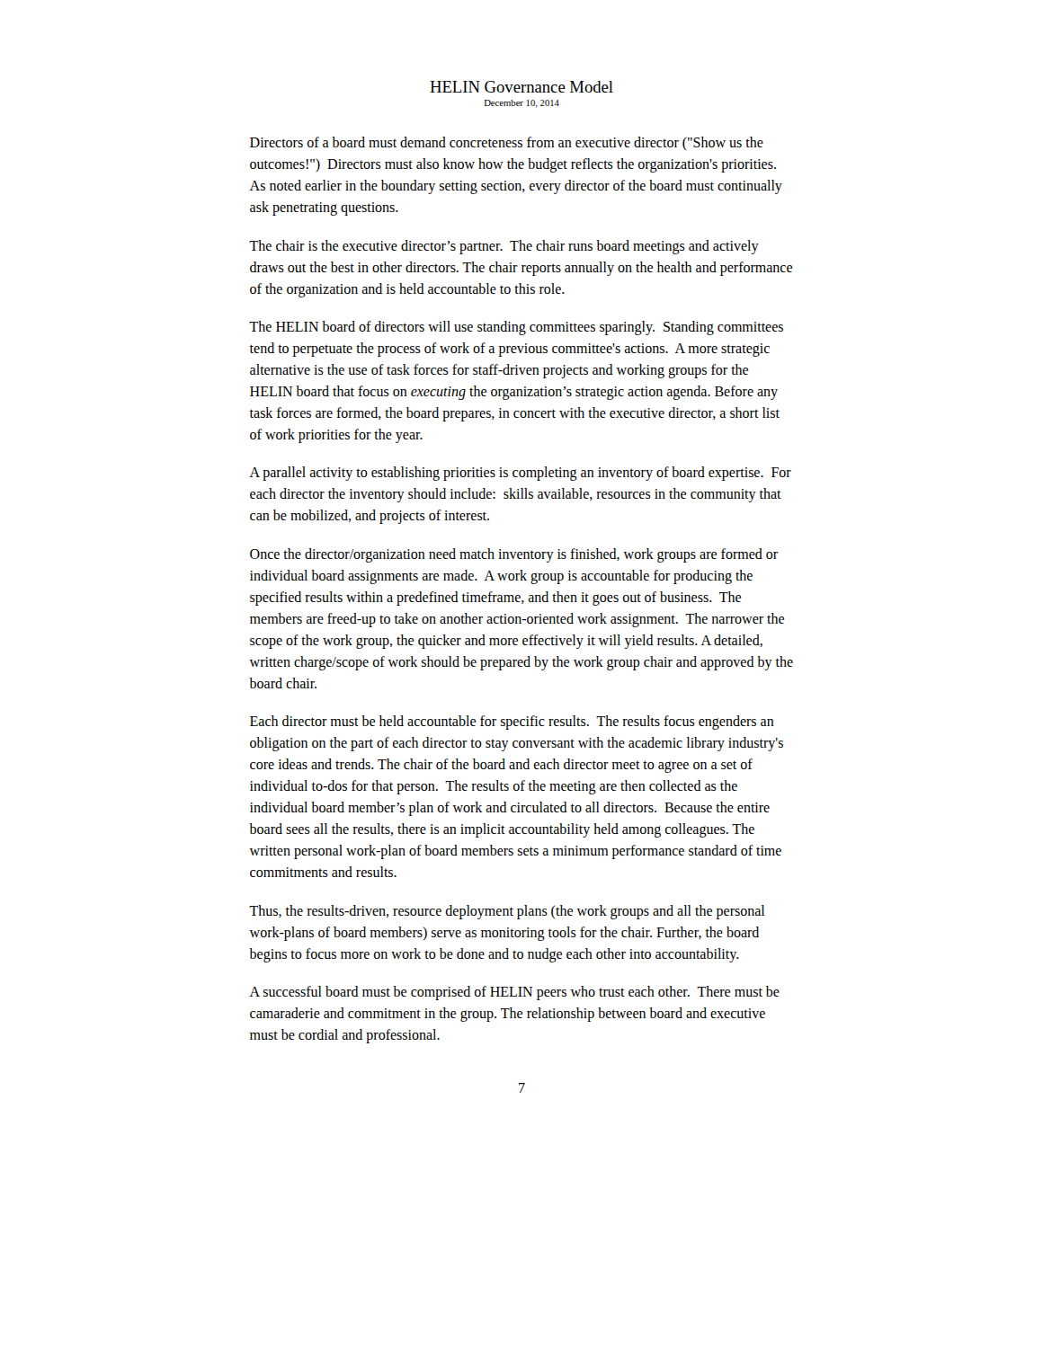HELIN Governance Model
December 10, 2014
Directors of a board must demand concreteness from an executive director ("Show us the outcomes!") Directors must also know how the budget reflects the organization's priorities. As noted earlier in the boundary setting section, every director of the board must continually ask penetrating questions.
The chair is the executive director’s partner. The chair runs board meetings and actively draws out the best in other directors. The chair reports annually on the health and performance of the organization and is held accountable to this role.
The HELIN board of directors will use standing committees sparingly. Standing committees tend to perpetuate the process of work of a previous committee's actions. A more strategic alternative is the use of task forces for staff-driven projects and working groups for the HELIN board that focus on executing the organization’s strategic action agenda. Before any task forces are formed, the board prepares, in concert with the executive director, a short list of work priorities for the year.
A parallel activity to establishing priorities is completing an inventory of board expertise. For each director the inventory should include: skills available, resources in the community that can be mobilized, and projects of interest.
Once the director/organization need match inventory is finished, work groups are formed or individual board assignments are made. A work group is accountable for producing the specified results within a predefined timeframe, and then it goes out of business. The members are freed-up to take on another action-oriented work assignment. The narrower the scope of the work group, the quicker and more effectively it will yield results. A detailed, written charge/scope of work should be prepared by the work group chair and approved by the board chair.
Each director must be held accountable for specific results. The results focus engenders an obligation on the part of each director to stay conversant with the academic library industry's core ideas and trends. The chair of the board and each director meet to agree on a set of individual to-dos for that person. The results of the meeting are then collected as the individual board member’s plan of work and circulated to all directors. Because the entire board sees all the results, there is an implicit accountability held among colleagues. The written personal work-plan of board members sets a minimum performance standard of time commitments and results.
Thus, the results-driven, resource deployment plans (the work groups and all the personal work-plans of board members) serve as monitoring tools for the chair. Further, the board begins to focus more on work to be done and to nudge each other into accountability.
A successful board must be comprised of HELIN peers who trust each other. There must be camaraderie and commitment in the group. The relationship between board and executive must be cordial and professional.
7